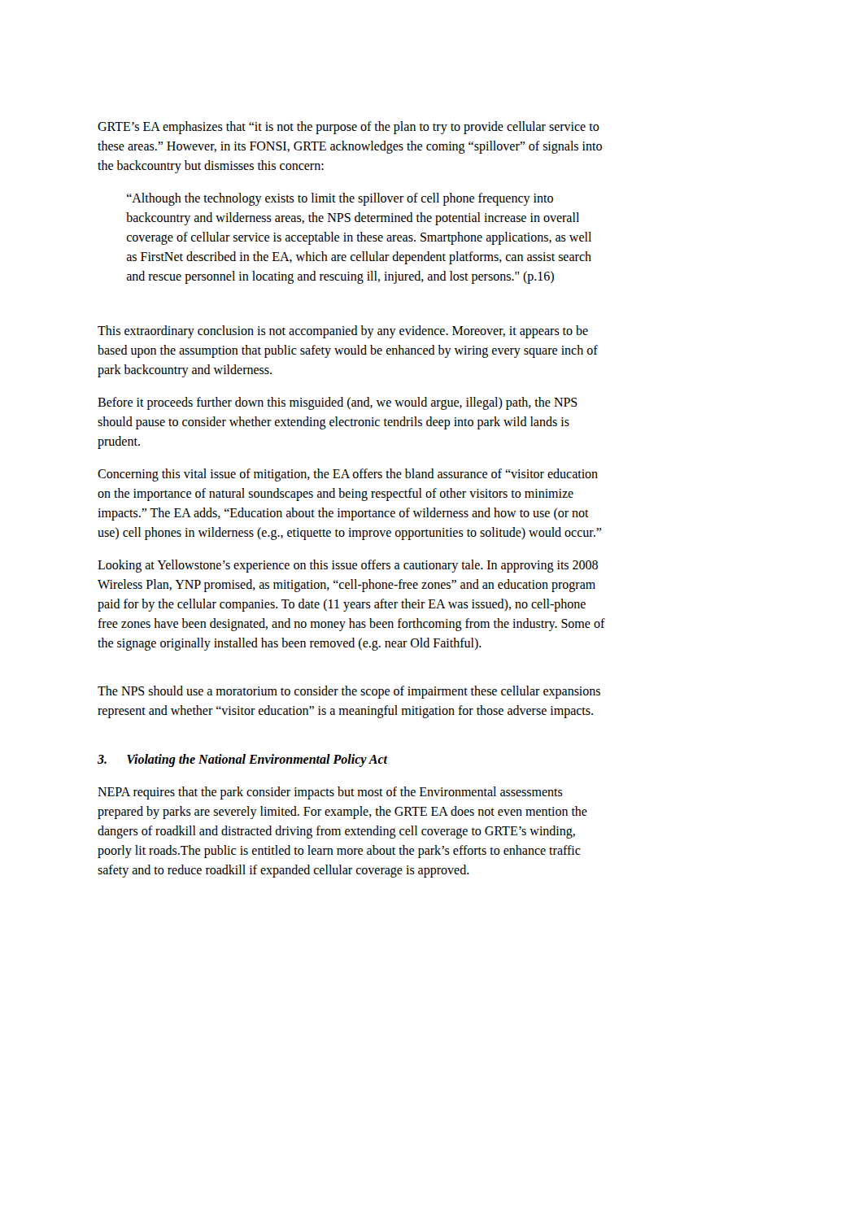GRTE’s EA emphasizes that “it is not the purpose of the plan to try to provide cellular service to these areas.” However, in its FONSI, GRTE acknowledges the coming “spillover” of signals into the backcountry but dismisses this concern:
“Although the technology exists to limit the spillover of cell phone frequency into backcountry and wilderness areas, the NPS determined the potential increase in overall coverage of cellular service is acceptable in these areas. Smartphone applications, as well as FirstNet described in the EA, which are cellular dependent platforms, can assist search and rescue personnel in locating and rescuing ill, injured, and lost persons." (p.16)
This extraordinary conclusion is not accompanied by any evidence. Moreover, it appears to be based upon the assumption that public safety would be enhanced by wiring every square inch of park backcountry and wilderness.
Before it proceeds further down this misguided (and, we would argue, illegal) path, the NPS should pause to consider whether extending electronic tendrils deep into park wild lands is prudent.
Concerning this vital issue of mitigation, the EA offers the bland assurance of “visitor education on the importance of natural soundscapes and being respectful of other visitors to minimize impacts.” The EA adds, “Education about the importance of wilderness and how to use (or not use) cell phones in wilderness (e.g., etiquette to improve opportunities to solitude) would occur.”
Looking at Yellowstone’s experience on this issue offers a cautionary tale. In approving its 2008 Wireless Plan, YNP promised, as mitigation, “cell-phone-free zones” and an education program paid for by the cellular companies. To date (11 years after their EA was issued), no cell-phone free zones have been designated, and no money has been forthcoming from the industry. Some of the signage originally installed has been removed (e.g. near Old Faithful).
The NPS should use a moratorium to consider the scope of impairment these cellular expansions represent and whether “visitor education” is a meaningful mitigation for those adverse impacts.
3. Violating the National Environmental Policy Act
NEPA requires that the park consider impacts but most of the Environmental assessments prepared by parks are severely limited. For example, the GRTE EA does not even mention the dangers of roadkill and distracted driving from extending cell coverage to GRTE’s winding, poorly lit roads.The public is entitled to learn more about the park’s efforts to enhance traffic safety and to reduce roadkill if expanded cellular coverage is approved.